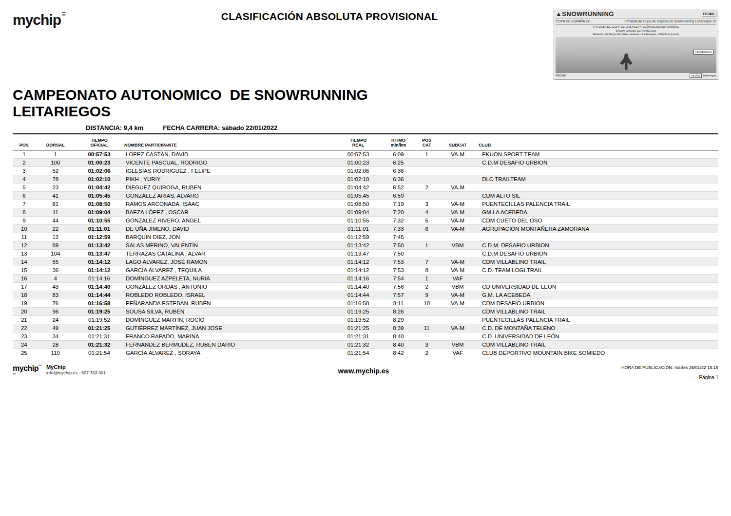mychip•••
•••
CLASIFICACIÓN ABSOLUTA PROVISIONAL
▲SNOWRUNNING FEDME
COPA DE ESPAÑA 22 I Prueba de Copa de España de Snowrunning Leitariegos 22
I PRUEBA DE COPA DE CASTILLA Y LEÓN DE SNOWRUNNING
SNOW CROSS LEITARIEGOS
Estación de Esquí de Valle Laciana – Leitariegos, Villablino (León)
LEITARIEGOS
FEDME mychip leitariegos
CAMPEONATO AUTONOMICO DE SNOWRUNNING LEITARIEGOS
DISTANCIA: 9,4 km
FECHA CARRERA: sábado 22/01/2022
| POS | DORSAL | TIEMPO OFICIAL | NOMBRE PARTICIPANTE | TIEMPO REAL | RTIMO min/km | POS CAT | SUBCAT | CLUB |
| --- | --- | --- | --- | --- | --- | --- | --- | --- |
| 1 | 1 | 00:57:53 | LOPEZ CASTÁN, DAVID | 00:57:53 | 6:09 | 1 | VA-M | EKUON SPORT TEAM |
| 2 | 100 | 01:00:23 | VICENTE PASCUAL, RODRIGO | 01:00:23 | 6:25 | | | C.D.M DESAFIO URBION |
| 3 | 52 | 01:02:06 | IGLESIAS RODRIGUEZ , FELIPE | 01:02:06 | 6:36 | | | |
| 4 | 78 | 01:02:10 | PIKH , YURIY | 01:02:10 | 6:36 | | | DLC TRAILTEAM |
| 5 | 23 | 01:04:42 | DIEGUEZ QUIROGA, RUBEN | 01:04:42 | 6:52 | 2 | VA-M | |
| 6 | 41 | 01:05:45 | GONZÁLEZ ARIAS, ALVARO | 01:05:45 | 6:59 | | | CDM ALTO SIL |
| 7 | 81 | 01:08:50 | RAMOS ARCONADA, ISAAC | 01:08:50 | 7:19 | 3 | VA-M | PUENTECILLAS PALENCIA TRAIL |
| 8 | 11 | 01:09:04 | BAEZA LÓPEZ , OSCAR | 01:09:04 | 7:20 | 4 | VA-M | GM LA ACEBEDA |
| 9 | 44 | 01:10:55 | GONZÁLEZ RIVERO, ANGEL | 01:10:55 | 7:32 | 5 | VA-M | CDM CUETO DEL OSO |
| 10 | 22 | 01:11:01 | DE UÑA JIMENO, DAVID | 01:11:01 | 7:33 | 6 | VA-M | AGRUPACIÓN MONTAÑERA ZAMORANA |
| 11 | 12 | 01:12:59 | BARQUIN DIEZ, JON | 01:12:59 | 7:45 | | | |
| 12 | 89 | 01:13:42 | SALAS MERINO, VALENTÍN | 01:13:42 | 7:50 | 1 | VBM | C.D.M. DESAFIO URBION |
| 13 | 104 | 01:13:47 | TERRAZAS CATALINA , ALVAR | 01:13:47 | 7:50 | | | C.D.M DESAFIO URBION |
| 14 | 55 | 01:14:12 | LAGO ALVAREZ, JOSÉ RAMON | 01:14:12 | 7:53 | 7 | VA-M | CDM VILLABLINO TRAIL |
| 15 | 36 | 01:14:12 | GARCÍA ÁLVAREZ , TEQUILA | 01:14:12 | 7:53 | 8 | VA-M | C.D. TEAM LOGI TRAIL |
| 16 | 4 | 01:14:16 | DOMÍNGUEZ AZPELETA, NURIA | 01:14:16 | 7:54 | 1 | VAF | |
| 17 | 43 | 01:14:40 | GONZÁLEZ ORDAS , ANTONIO | 01:14:40 | 7:56 | 2 | VBM | CD UNIVERSIDAD DE LEON |
| 18 | 83 | 01:14:44 | ROBLEDO ROBLEDO, ISRAEL | 01:14:44 | 7:57 | 9 | VA-M | G.M. LA ACEBEDA |
| 19 | 76 | 01:16:58 | PEÑARANDA ESTEBAN, RUBÉN | 01:16:58 | 8:11 | 10 | VA-M | CDM DESAFÍO URBION |
| 20 | 96 | 01:19:25 | SOUSA SILVA, RUBÉN | 01:19:25 | 8:26 | | | CDM VILLABLINO TRAIL |
| 21 | 24 | 01:19:52 | DOMÍNGUEZ MARTÍN, ROCÍO | 01:19:52 | 8:29 | | | PUENTECILLAS PALENCIA TRAIL |
| 22 | 49 | 01:21:25 | GUTIÉRREZ MARTÍNEZ, JUAN JOSE | 01:21:25 | 8:39 | 11 | VA-M | C.D. DE MONTAÑA TELENO |
| 23 | 34 | 01:21:31 | FRANCO RAPADO, MARINA | 01:21:31 | 8:40 | | | C.D. UNIVERSIDAD DE LEÓN |
| 24 | 28 | 01:21:32 | FERNANDEZ BERMUDEZ, RUBEN DARIO | 01:21:32 | 8:40 | 3 | VBM | CDM VILLABLINO TRAIL |
| 25 | 110 | 01:21:54 | GARCÍA ÁLVAREZ , SORAYA | 01:21:54 | 8:42 | 2 | VAF | CLUB DEPORTIVO MOUNTAIN BIKE SOMIEDO |
mychip•••
•••
MyChip info@mychip.es - 607 763 001
www.mychip.es
HORA DE PUBLICACIÓN: martes 25/01/22 15:16
Página 1